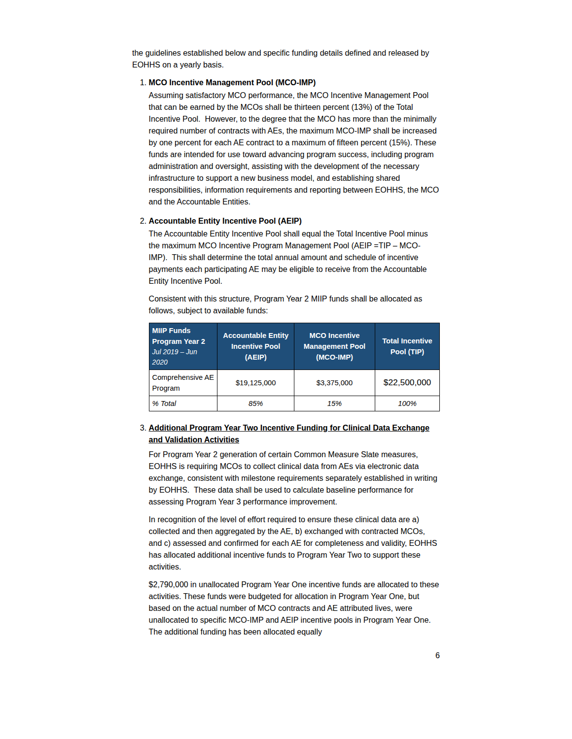the guidelines established below and specific funding details defined and released by EOHHS on a yearly basis.
MCO Incentive Management Pool (MCO-IMP)
Assuming satisfactory MCO performance, the MCO Incentive Management Pool that can be earned by the MCOs shall be thirteen percent (13%) of the Total Incentive Pool. However, to the degree that the MCO has more than the minimally required number of contracts with AEs, the maximum MCO-IMP shall be increased by one percent for each AE contract to a maximum of fifteen percent (15%). These funds are intended for use toward advancing program success, including program administration and oversight, assisting with the development of the necessary infrastructure to support a new business model, and establishing shared responsibilities, information requirements and reporting between EOHHS, the MCO and the Accountable Entities.
Accountable Entity Incentive Pool (AEIP)
The Accountable Entity Incentive Pool shall equal the Total Incentive Pool minus the maximum MCO Incentive Program Management Pool (AEIP =TIP – MCO-IMP). This shall determine the total annual amount and schedule of incentive payments each participating AE may be eligible to receive from the Accountable Entity Incentive Pool.
Consistent with this structure, Program Year 2 MIIP funds shall be allocated as follows, subject to available funds:
| MIIP Funds Program Year 2 Jul 2019 – Jun 2020 | Accountable Entity Incentive Pool (AEIP) | MCO Incentive Management Pool (MCO-IMP) | Total Incentive Pool (TIP) |
| --- | --- | --- | --- |
| Comprehensive AE Program | $19,125,000 | $3,375,000 | $22,500,000 |
| % Total | 85% | 15% | 100% |
Additional Program Year Two Incentive Funding for Clinical Data Exchange and Validation Activities
For Program Year 2 generation of certain Common Measure Slate measures, EOHHS is requiring MCOs to collect clinical data from AEs via electronic data exchange, consistent with milestone requirements separately established in writing by EOHHS. These data shall be used to calculate baseline performance for assessing Program Year 3 performance improvement.
In recognition of the level of effort required to ensure these clinical data are a) collected and then aggregated by the AE, b) exchanged with contracted MCOs, and c) assessed and confirmed for each AE for completeness and validity, EOHHS has allocated additional incentive funds to Program Year Two to support these activities.
$2,790,000 in unallocated Program Year One incentive funds are allocated to these activities. These funds were budgeted for allocation in Program Year One, but based on the actual number of MCO contracts and AE attributed lives, were unallocated to specific MCO-IMP and AEIP incentive pools in Program Year One. The additional funding has been allocated equally
6